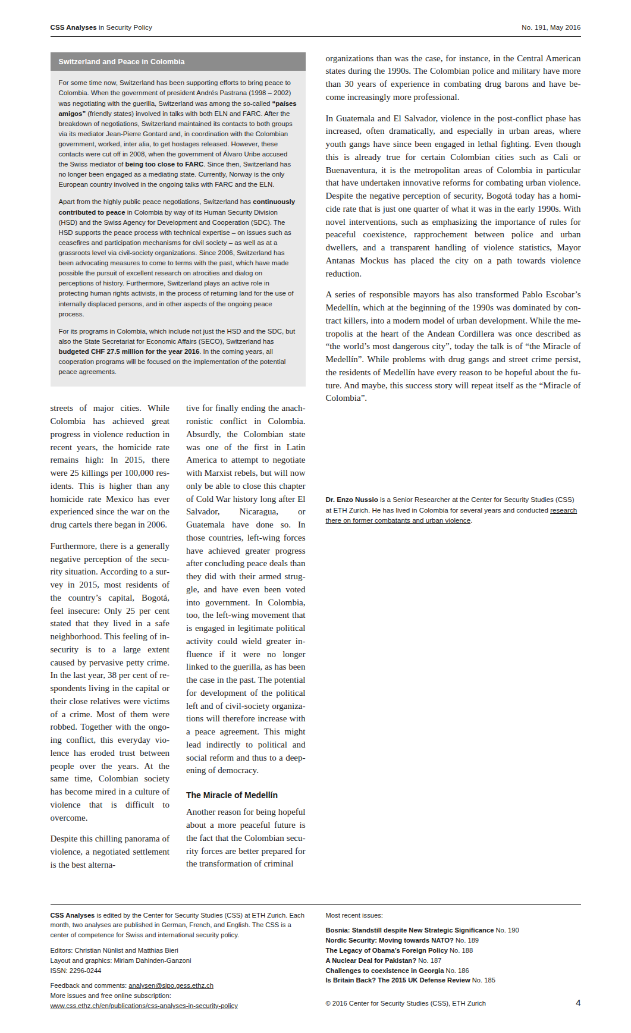CSS Analyses in Security Policy
No. 191, May 2016
Switzerland and Peace in Colombia
For some time now, Switzerland has been supporting efforts to bring peace to Colombia. When the government of president Andrés Pastrana (1998 – 2002) was negotiating with the guerilla, Switzerland was among the so-called “países amigos” (friendly states) involved in talks with both ELN and FARC. After the breakdown of negotiations, Switzerland maintained its contacts to both groups via its mediator Jean-Pierre Gontard and, in coordination with the Colombian government, worked, inter alia, to get hostages released. However, these contacts were cut off in 2008, when the government of Álvaro Uribe accused the Swiss mediator of being too close to FARC. Since then, Switzerland has no longer been engaged as a mediating state. Currently, Norway is the only European country involved in the ongoing talks with FARC and the ELN.
Apart from the highly public peace negotiations, Switzerland has continuously contributed to peace in Colombia by way of its Human Security Division (HSD) and the Swiss Agency for Development and Cooperation (SDC). The HSD supports the peace process with technical expertise – on issues such as ceasefires and participation mechanisms for civil society – as well as at a grassroots level via civil-society organizations. Since 2006, Switzerland has been advocating measures to come to terms with the past, which have made possible the pursuit of excellent research on atrocities and dialog on perceptions of history. Furthermore, Switzerland plays an active role in protecting human rights activists, in the process of returning land for the use of internally displaced persons, and in other aspects of the ongoing peace process.
For its programs in Colombia, which include not just the HSD and the SDC, but also the State Secretariat for Economic Affairs (SECO), Switzerland has budgeted CHF 27.5 million for the year 2016. In the coming years, all cooperation programs will be focused on the implementation of the potential peace agreements.
streets of major cities. While Colombia has achieved great progress in violence reduction in recent years, the homicide rate remains high: In 2015, there were 25 killings per 100,000 residents. This is higher than any homicide rate Mexico has ever experienced since the war on the drug cartels there began in 2006.
Furthermore, there is a generally negative perception of the security situation. According to a survey in 2015, most residents of the country’s capital, Bogotá, feel insecure: Only 25 per cent stated that they lived in a safe neighborhood. This feeling of insecurity is to a large extent caused by pervasive petty crime. In the last year, 38 per cent of respondents living in the capital or their close relatives were victims of a crime. Most of them were robbed. Together with the ongoing conflict, this everyday violence has eroded trust between people over the years. At the same time, Colombian society has become mired in a culture of violence that is difficult to overcome.
Despite this chilling panorama of violence, a negotiated settlement is the best alterna-
tive for finally ending the anachronistic conflict in Colombia. Absurdly, the Colombian state was one of the first in Latin America to attempt to negotiate with Marxist rebels, but will now only be able to close this chapter of Cold War history long after El Salvador, Nicaragua, or Guatemala have done so. In those countries, left-wing forces have achieved greater progress after concluding peace deals than they did with their armed struggle, and have even been voted into government. In Colombia, too, the left-wing movement that is engaged in legitimate political activity could wield greater influence if it were no longer linked to the guerilla, as has been the case in the past. The potential for development of the political left and of civil-society organizations will therefore increase with a peace agreement. This might lead indirectly to political and social reform and thus to a deepening of democracy.
The Miracle of Medellín
Another reason for being hopeful about a more peaceful future is the fact that the Colombian security forces are better prepared for the transformation of criminal
organizations than was the case, for instance, in the Central American states during the 1990s. The Colombian police and military have more than 30 years of experience in combating drug barons and have become increasingly more professional.
In Guatemala and El Salvador, violence in the post-conflict phase has increased, often dramatically, and especially in urban areas, where youth gangs have since been engaged in lethal fighting. Even though this is already true for certain Colombian cities such as Cali or Buenaventura, it is the metropolitan areas of Colombia in particular that have undertaken innovative reforms for combating urban violence. Despite the negative perception of security, Bogotá today has a homicide rate that is just one quarter of what it was in the early 1990s. With novel interventions, such as emphasizing the importance of rules for peaceful coexistence, rapprochement between police and urban dwellers, and a transparent handling of violence statistics, Mayor Antanas Mockus has placed the city on a path towards violence reduction.
A series of responsible mayors has also transformed Pablo Escobar’s Medellín, which at the beginning of the 1990s was dominated by contract killers, into a modern model of urban development. While the metropolis at the heart of the Andean Cordillera was once described as “the world’s most dangerous city”, today the talk is of “the Miracle of Medellín”. While problems with drug gangs and street crime persist, the residents of Medellín have every reason to be hopeful about the future. And maybe, this success story will repeat itself as the “Miracle of Colombia”.
Dr. Enzo Nussio is a Senior Researcher at the Center for Security Studies (CSS) at ETH Zurich. He has lived in Colombia for several years and conducted research there on former combatants and urban violence.
CSS Analyses is edited by the Center for Security Studies (CSS) at ETH Zurich. Each month, two analyses are published in German, French, and English. The CSS is a center of competence for Swiss and international security policy.
Editors: Christian Nünlist and Matthias Bieri
Layout and graphics: Miriam Dahinden-Ganzoni
ISSN: 2296-0244
Feedback and comments: analysen@sipo.gess.ethz.ch
More issues and free online subscription:
www.css.ethz.ch/en/publications/css-analyses-in-security-policy
Most recent issues:
Bosnia: Standstill despite New Strategic Significance No. 190
Nordic Security: Moving towards NATO? No. 189
The Legacy of Obama’s Foreign Policy No. 188
A Nuclear Deal for Pakistan? No. 187
Challenges to coexistence in Georgia No. 186
Is Britain Back? The 2015 UK Defense Review No. 185
© 2016 Center for Security Studies (CSS), ETH Zurich 4